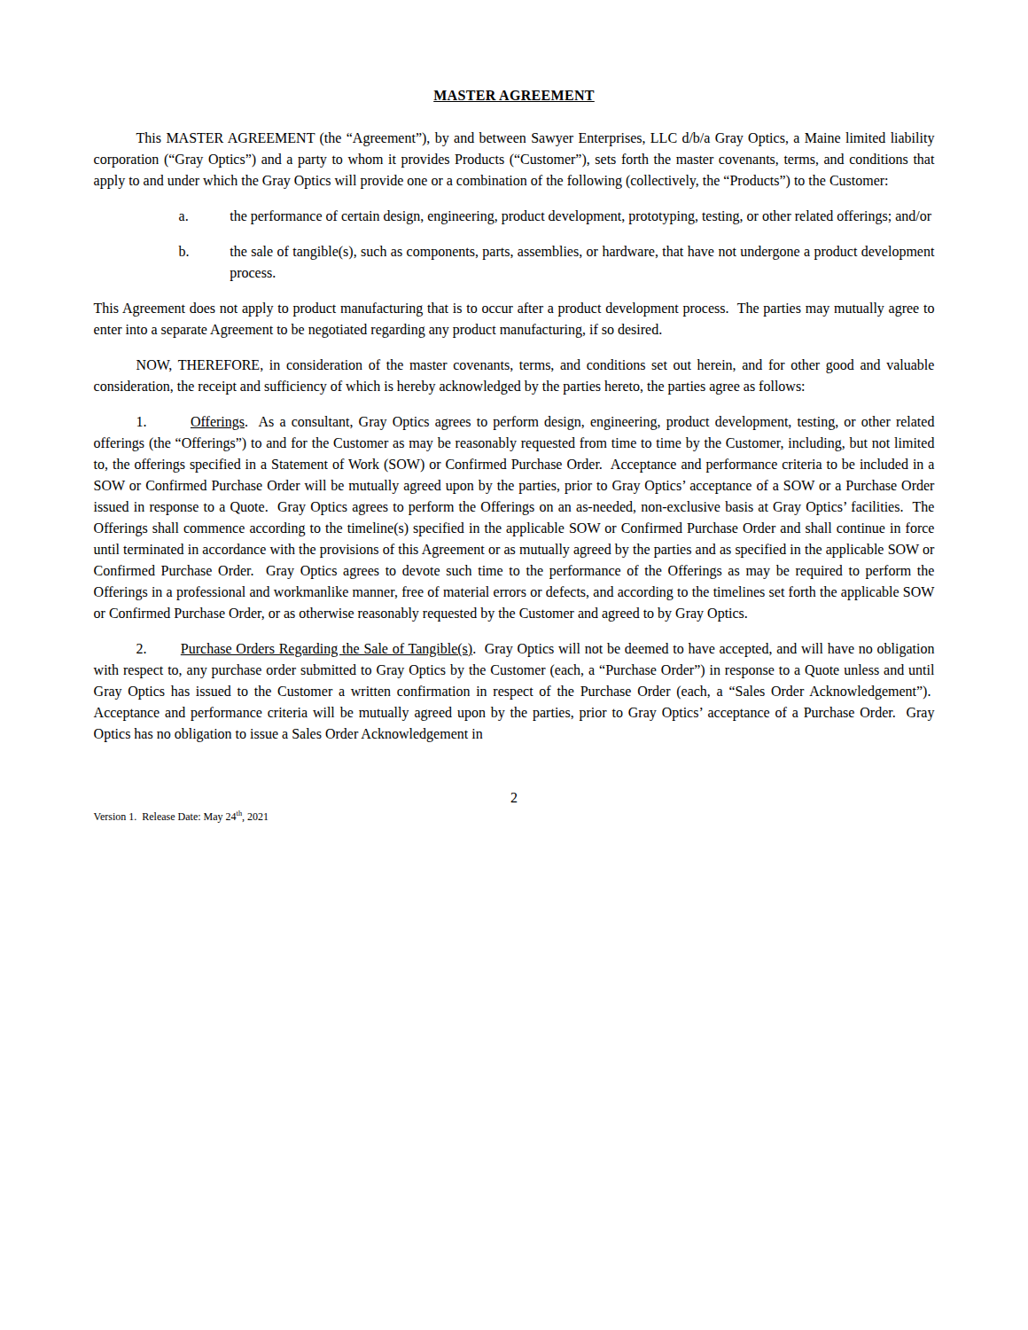MASTER AGREEMENT
This MASTER AGREEMENT (the “Agreement”), by and between Sawyer Enterprises, LLC d/b/a Gray Optics, a Maine limited liability corporation (“Gray Optics”) and a party to whom it provides Products (“Customer”), sets forth the master covenants, terms, and conditions that apply to and under which the Gray Optics will provide one or a combination of the following (collectively, the “Products”) to the Customer:
a. the performance of certain design, engineering, product development, prototyping, testing, or other related offerings; and/or
b. the sale of tangible(s), such as components, parts, assemblies, or hardware, that have not undergone a product development process.
This Agreement does not apply to product manufacturing that is to occur after a product development process. The parties may mutually agree to enter into a separate Agreement to be negotiated regarding any product manufacturing, if so desired.
NOW, THEREFORE, in consideration of the master covenants, terms, and conditions set out herein, and for other good and valuable consideration, the receipt and sufficiency of which is hereby acknowledged by the parties hereto, the parties agree as follows:
1. Offerings. As a consultant, Gray Optics agrees to perform design, engineering, product development, testing, or other related offerings (the “Offerings”) to and for the Customer as may be reasonably requested from time to time by the Customer, including, but not limited to, the offerings specified in a Statement of Work (SOW) or Confirmed Purchase Order. Acceptance and performance criteria to be included in a SOW or Confirmed Purchase Order will be mutually agreed upon by the parties, prior to Gray Optics’ acceptance of a SOW or a Purchase Order issued in response to a Quote. Gray Optics agrees to perform the Offerings on an as-needed, non-exclusive basis at Gray Optics’ facilities. The Offerings shall commence according to the timeline(s) specified in the applicable SOW or Confirmed Purchase Order and shall continue in force until terminated in accordance with the provisions of this Agreement or as mutually agreed by the parties and as specified in the applicable SOW or Confirmed Purchase Order. Gray Optics agrees to devote such time to the performance of the Offerings as may be required to perform the Offerings in a professional and workmanlike manner, free of material errors or defects, and according to the timelines set forth the applicable SOW or Confirmed Purchase Order, or as otherwise reasonably requested by the Customer and agreed to by Gray Optics.
2. Purchase Orders Regarding the Sale of Tangible(s). Gray Optics will not be deemed to have accepted, and will have no obligation with respect to, any purchase order submitted to Gray Optics by the Customer (each, a “Purchase Order”) in response to a Quote unless and until Gray Optics has issued to the Customer a written confirmation in respect of the Purchase Order (each, a “Sales Order Acknowledgement”). Acceptance and performance criteria will be mutually agreed upon by the parties, prior to Gray Optics’ acceptance of a Purchase Order. Gray Optics has no obligation to issue a Sales Order Acknowledgement in
2
Version 1. Release Date: May 24th, 2021